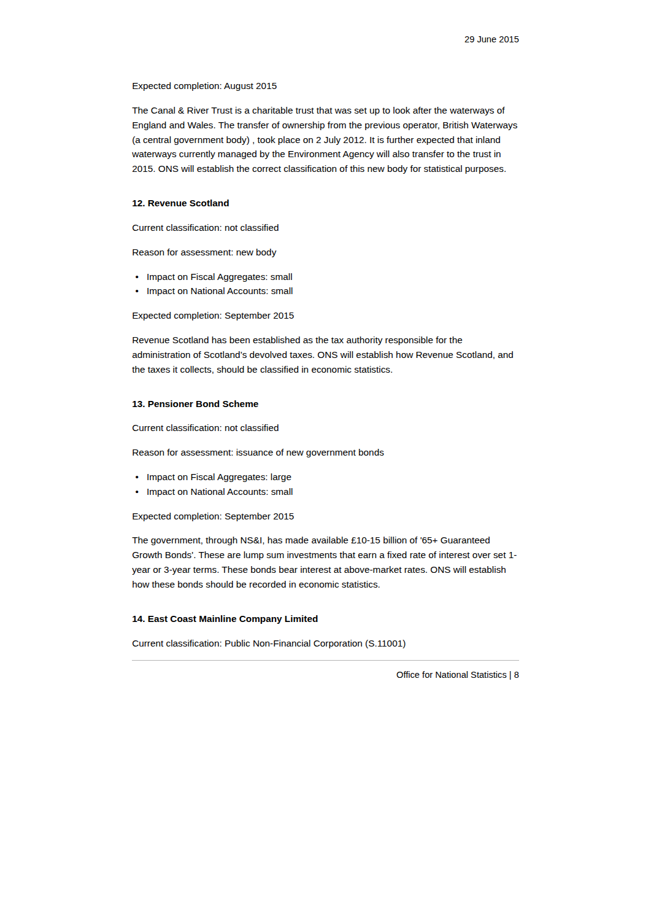29 June 2015
Expected completion: August 2015
The Canal & River Trust is a charitable trust that was set up to look after the waterways of England and Wales. The transfer of ownership from the previous operator, British Waterways (a central government body) , took place on 2 July 2012. It is further expected that inland waterways currently managed by the Environment Agency will also transfer to the trust in 2015. ONS will establish the correct classification of this new body for statistical purposes.
12. Revenue Scotland
Current classification: not classified
Reason for assessment: new body
Impact on Fiscal Aggregates: small
Impact on National Accounts: small
Expected completion: September 2015
Revenue Scotland has been established as the tax authority responsible for the administration of Scotland’s devolved taxes. ONS will establish how Revenue Scotland, and the taxes it collects, should be classified in economic statistics.
13. Pensioner Bond Scheme
Current classification: not classified
Reason for assessment: issuance of new government bonds
Impact on Fiscal Aggregates: large
Impact on National Accounts: small
Expected completion: September 2015
The government, through NS&I, has made available £10-15 billion of '65+ Guaranteed Growth Bonds'. These are lump sum investments that earn a fixed rate of interest over set 1-year or 3-year terms. These bonds bear interest at above-market rates. ONS will establish how these bonds should be recorded in economic statistics.
14. East Coast Mainline Company Limited
Current classification: Public Non-Financial Corporation (S.11001)
Office for National Statistics | 8